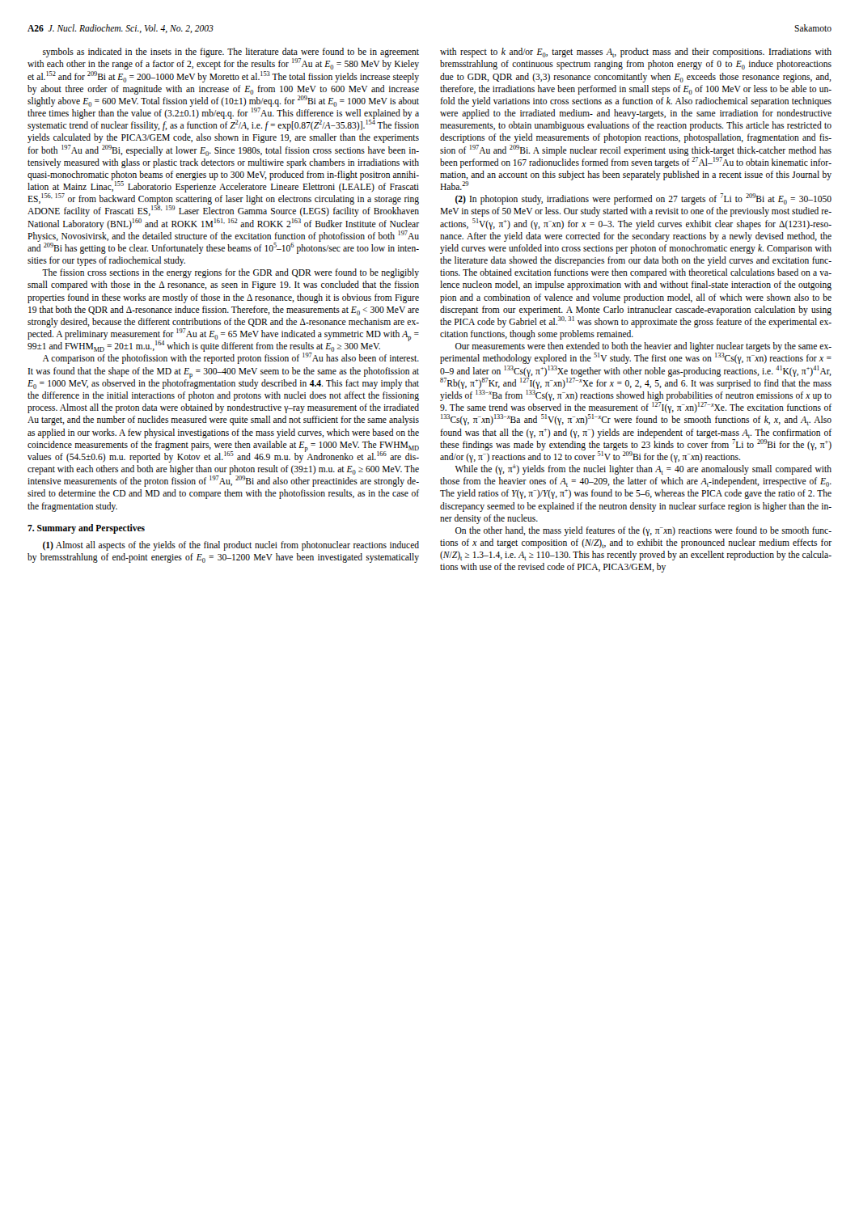A26 J. Nucl. Radiochem. Sci., Vol. 4, No. 2, 2003
Sakamoto
symbols as indicated in the insets in the figure. The literature data were found to be in agreement with each other in the range of a factor of 2, except for the results for 197Au at E0 = 580 MeV by Kieley et al.152 and for 209Bi at E0 = 200–1000 MeV by Moretto et al.153 The total fission yields increase steeply by about three order of magnitude with an increase of E0 from 100 MeV to 600 MeV and increase slightly above E0 = 600 MeV. Total fission yield of (10±1) mb/eq.q. for 209Bi at E0 = 1000 MeV is about three times higher than the value of (3.2±0.1) mb/eq.q. for 197Au. This difference is well explained by a systematic trend of nuclear fissility, f, as a function of Z2/A, i.e. f = exp[0.87(Z2/A−35.83)].154 The fission yields calculated by the PICA3/GEM code, also shown in Figure 19, are smaller than the experiments for both 197Au and 209Bi, especially at lower E0. Since 1980s, total fission cross sections have been intensively measured with glass or plastic track detectors or multiwire spark chambers in irradiations with quasi-monochromatic photon beams of energies up to 300 MeV, produced from in-flight positron annihilation at Mainz Linac,155 Laboratorio Esperienze Acceleratore Lineare Elettroni (LEALE) of Frascati ES,156, 157 or from backward Compton scattering of laser light on electrons circulating in a storage ring ADONE facility of Frascati ES,158, 159 Laser Electron Gamma Source (LEGS) facility of Brookhaven National Laboratory (BNL)160 and at ROKK 1M161, 162 and ROKK 2163 of Budker Institute of Nuclear Physics, Novosivirsk, and the detailed structure of the excitation function of photofission of both 197Au and 209Bi has getting to be clear. Unfortunately these beams of 105–106 photons/sec are too low in intensities for our types of radiochemical study.
The fission cross sections in the energy regions for the GDR and QDR were found to be negligibly small compared with those in the Δ resonance, as seen in Figure 19. It was concluded that the fission properties found in these works are mostly of those in the Δ resonance, though it is obvious from Figure 19 that both the QDR and Δ-resonance induce fission. Therefore, the measurements at E0 < 300 MeV are strongly desired, because the different contributions of the QDR and the Δ-resonance mechanism are expected. A preliminary measurement for 197Au at E0 = 65 MeV have indicated a symmetric MD with Ap = 99±1 and FWHMMD = 20±1 m.u.,164 which is quite different from the results at E0 ≥ 300 MeV.
A comparison of the photofission with the reported proton fission of 197Au has also been of interest. It was found that the shape of the MD at Ep = 300–400 MeV seem to be the same as the photofission at E0 = 1000 MeV, as observed in the photofragmentation study described in 4.4. This fact may imply that the difference in the initial interactions of photon and protons with nuclei does not affect the fissioning process. Almost all the proton data were obtained by nondestructive γ–ray measurement of the irradiated Au target, and the number of nuclides measured were quite small and not sufficient for the same analysis as applied in our works. A few physical investigations of the mass yield curves, which were based on the coincidence measurements of the fragment pairs, were then available at Ep = 1000 MeV. The FWHMMD values of (54.5±0.6) m.u. reported by Kotov et al.165 and 46.9 m.u. by Andronenko et al.166 are discrepant with each others and both are higher than our photon result of (39±1) m.u. at E0 ≥ 600 MeV. The intensive measurements of the proton fission of 197Au, 209Bi and also other preactinides are strongly desired to determine the CD and MD and to compare them with the photofission results, as in the case of the fragmentation study.
7. Summary and Perspectives
(1) Almost all aspects of the yields of the final product nuclei from photonuclear reactions induced by bremsstrahlung of end-point energies of E0 = 30–1200 MeV have been investigated systematically with respect to k and/or E0, target masses At, product mass and their compositions. Irradiations with bremsstrahlung of continuous spectrum ranging from photon energy of 0 to E0 induce photoreactions due to GDR, QDR and (3,3) resonance concomitantly when E0 exceeds those resonance regions, and, therefore, the irradiations have been performed in small steps of E0 of 100 MeV or less to be able to unfold the yield variations into cross sections as a function of k. Also radiochemical separation techniques were applied to the irradiated medium- and heavy-targets, in the same irradiation for nondestructive measurements, to obtain unambiguous evaluations of the reaction products. This article has restricted to descriptions of the yield measurements of photopion reactions, photospallation, fragmentation and fission of 197Au and 209Bi. A simple nuclear recoil experiment using thick-target thick-catcher method has been performed on 167 radionuclides formed from seven targets of 27Al–197Au to obtain kinematic information, and an account on this subject has been separately published in a recent issue of this Journal by Haba.29
(2) In photopion study, irradiations were performed on 27 targets of 7Li to 209Bi at E0 = 30–1050 MeV in steps of 50 MeV or less. Our study started with a revisit to one of the previously most studied reactions, 51V(γ, π+) and (γ, π−xn) for x = 0–3. The yield curves exhibit clear shapes for Δ(1231)-resonance. After the yield data were corrected for the secondary reactions by a newly devised method, the yield curves were unfolded into cross sections per photon of monochromatic energy k. Comparison with the literature data showed the discrepancies from our data both on the yield curves and excitation functions. The obtained excitation functions were then compared with theoretical calculations based on a valence nucleon model, an impulse approximation with and without final-state interaction of the outgoing pion and a combination of valence and volume production model, all of which were shown also to be discrepant from our experiment. A Monte Carlo intranuclear cascade-evaporation calculation by using the PICA code by Gabriel et al.30, 31 was shown to approximate the gross feature of the experimental excitation functions, though some problems remained.
Our measurements were then extended to both the heavier and lighter nuclear targets by the same experimental methodology explored in the 51V study. The first one was on 133Cs(γ, π−xn) reactions for x = 0–9 and later on 133Cs(γ, π+)133Xe together with other noble gas-producing reactions, i.e. 41K(γ, π+)41Ar, 87Rb(γ, π+)87Kr, and 127I(γ, π−xn)127−xXe for x = 0, 2, 4, 5, and 6. It was surprised to find that the mass yields of 133−xBa from 133Cs(γ, π−xn) reactions showed high probabilities of neutron emissions of x up to 9. The same trend was observed in the measurement of 127I(γ, π−xn)127−xXe. The excitation functions of 133Cs(γ, π−xn)133−xBa and 51V(γ, π−xn)51−xCr were found to be smooth functions of k, x, and At. Also found was that all the (γ, π+) and (γ, π−) yields are independent of target-mass At. The confirmation of these findings was made by extending the targets to 23 kinds to cover from 7Li to 209Bi for the (γ, π+) and/or (γ, π−) reactions and to 12 to cover 51V to 209Bi for the (γ, π−xn) reactions.
While the (γ, π±) yields from the nuclei lighter than At = 40 are anomalously small compared with those from the heavier ones of At = 40–209, the latter of which are At-independent, irrespective of E0. The yield ratios of Y(γ, π−)/Y(γ, π+) was found to be 5–6, whereas the PICA code gave the ratio of 2. The discrepancy seemed to be explained if the neutron density in nuclear surface region is higher than the inner density of the nucleus.
On the other hand, the mass yield features of the (γ, π−xn) reactions were found to be smooth functions of x and target composition of (N/Z)t, and to exhibit the pronounced nuclear medium effects for (N/Z)t ≥ 1.3–1.4, i.e. At ≥ 110–130. This has recently proved by an excellent reproduction by the calculations with use of the revised code of PICA, PICA3/GEM, by